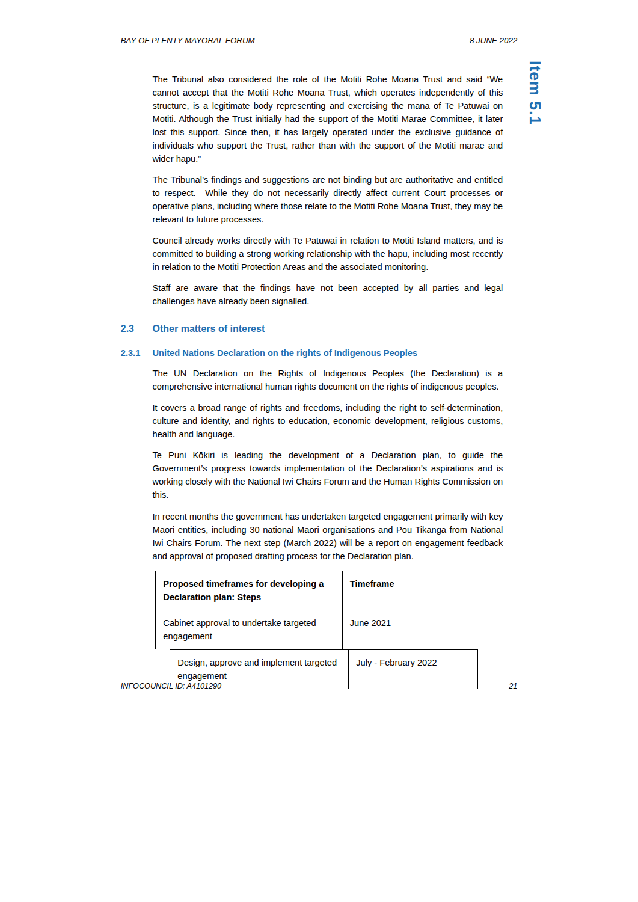BAY OF PLENTY MAYORAL FORUM
8 JUNE 2022
Item 5.1
The Tribunal also considered the role of the Motiti Rohe Moana Trust and said “We cannot accept that the Motiti Rohe Moana Trust, which operates independently of this structure, is a legitimate body representing and exercising the mana of Te Patuwai on Motiti. Although the Trust initially had the support of the Motiti Marae Committee, it later lost this support. Since then, it has largely operated under the exclusive guidance of individuals who support the Trust, rather than with the support of the Motiti marae and wider hapū.”
The Tribunal’s findings and suggestions are not binding but are authoritative and entitled to respect. While they do not necessarily directly affect current Court processes or operative plans, including where those relate to the Motiti Rohe Moana Trust, they may be relevant to future processes.
Council already works directly with Te Patuwai in relation to Motiti Island matters, and is committed to building a strong working relationship with the hapū, including most recently in relation to the Motiti Protection Areas and the associated monitoring.
Staff are aware that the findings have not been accepted by all parties and legal challenges have already been signalled.
2.3 Other matters of interest
2.3.1 United Nations Declaration on the rights of Indigenous Peoples
The UN Declaration on the Rights of Indigenous Peoples (the Declaration) is a comprehensive international human rights document on the rights of indigenous peoples.
It covers a broad range of rights and freedoms, including the right to self-determination, culture and identity, and rights to education, economic development, religious customs, health and language.
Te Puni Kōkiri is leading the development of a Declaration plan, to guide the Government’s progress towards implementation of the Declaration’s aspirations and is working closely with the National Iwi Chairs Forum and the Human Rights Commission on this.
In recent months the government has undertaken targeted engagement primarily with key Māori entities, including 30 national Māori organisations and Pou Tikanga from National Iwi Chairs Forum. The next step (March 2022) will be a report on engagement feedback and approval of proposed drafting process for the Declaration plan.
| Proposed timeframes for developing a Declaration plan: Steps | Timeframe |
| Cabinet approval to undertake targeted engagement | June 2021 |
| Design, approve and implement targeted engagement | July - February 2022 |
INFOCOUNCIL ID: A4101290
21